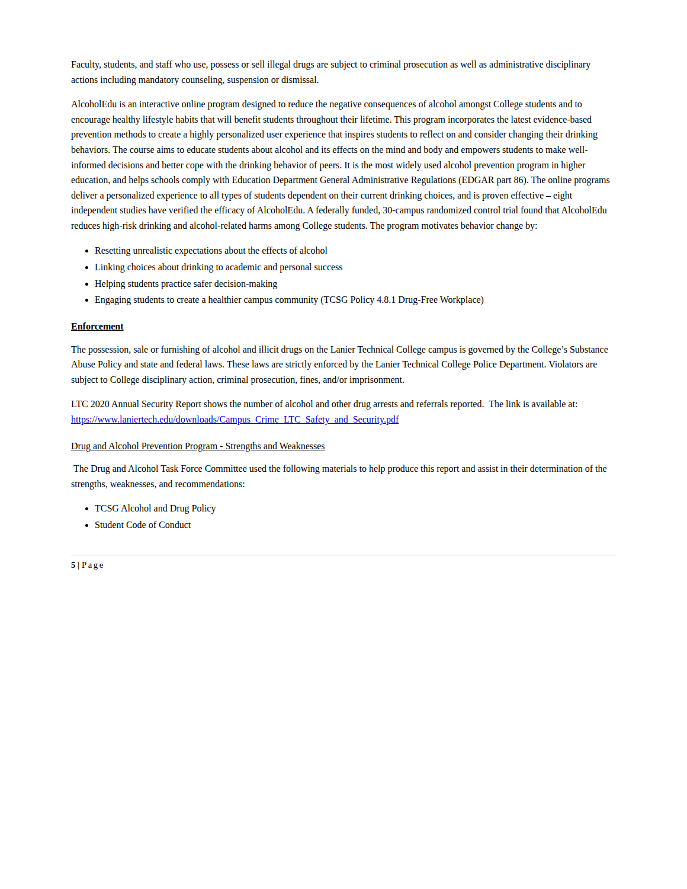Faculty, students, and staff who use, possess or sell illegal drugs are subject to criminal prosecution as well as administrative disciplinary actions including mandatory counseling, suspension or dismissal.
AlcoholEdu is an interactive online program designed to reduce the negative consequences of alcohol amongst College students and to encourage healthy lifestyle habits that will benefit students throughout their lifetime. This program incorporates the latest evidence-based prevention methods to create a highly personalized user experience that inspires students to reflect on and consider changing their drinking behaviors. The course aims to educate students about alcohol and its effects on the mind and body and empowers students to make well-informed decisions and better cope with the drinking behavior of peers. It is the most widely used alcohol prevention program in higher education, and helps schools comply with Education Department General Administrative Regulations (EDGAR part 86). The online programs deliver a personalized experience to all types of students dependent on their current drinking choices, and is proven effective – eight independent studies have verified the efficacy of AlcoholEdu. A federally funded, 30-campus randomized control trial found that AlcoholEdu reduces high-risk drinking and alcohol-related harms among College students. The program motivates behavior change by:
Resetting unrealistic expectations about the effects of alcohol
Linking choices about drinking to academic and personal success
Helping students practice safer decision-making
Engaging students to create a healthier campus community (TCSG Policy 4.8.1 Drug-Free Workplace)
Enforcement
The possession, sale or furnishing of alcohol and illicit drugs on the Lanier Technical College campus is governed by the College’s Substance Abuse Policy and state and federal laws. These laws are strictly enforced by the Lanier Technical College Police Department. Violators are subject to College disciplinary action, criminal prosecution, fines, and/or imprisonment.
LTC 2020 Annual Security Report shows the number of alcohol and other drug arrests and referrals reported. The link is available at:
https://www.laniertech.edu/downloads/Campus_Crime_LTC_Safety_and_Security.pdf
Drug and Alcohol Prevention Program - Strengths and Weaknesses
The Drug and Alcohol Task Force Committee used the following materials to help produce this report and assist in their determination of the strengths, weaknesses, and recommendations:
TCSG Alcohol and Drug Policy
Student Code of Conduct
5 | Page